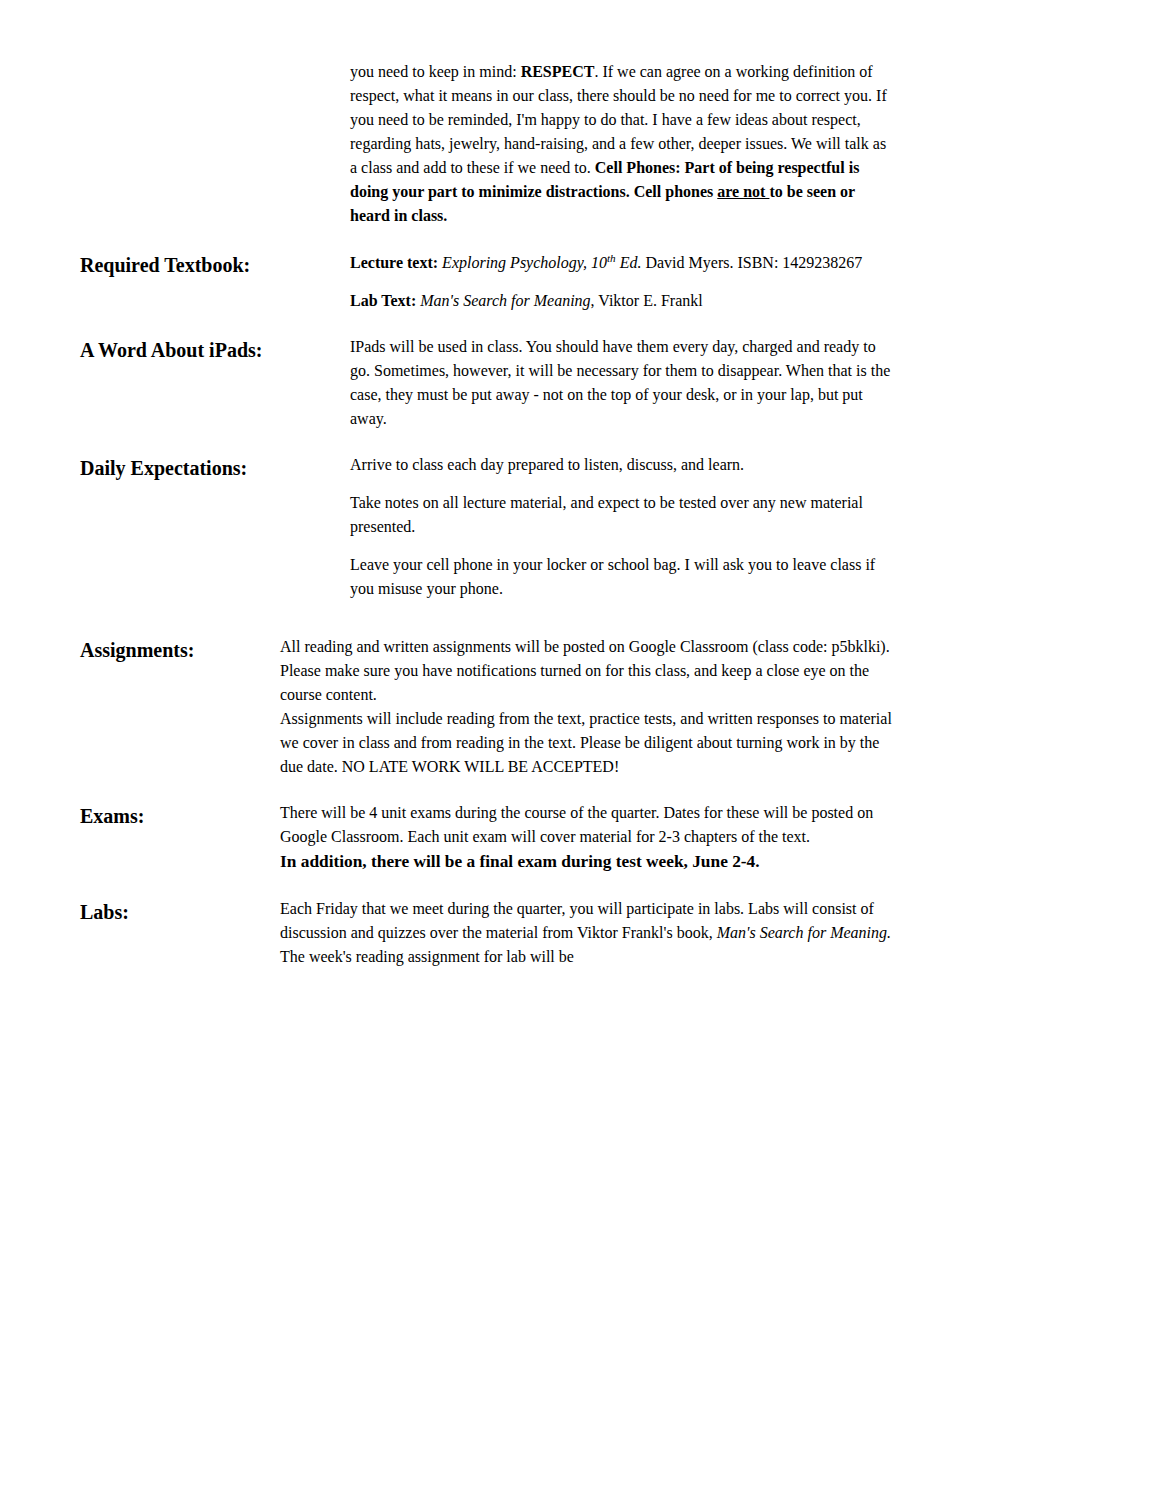you need to keep in mind: RESPECT. If we can agree on a working definition of respect, what it means in our class, there should be no need for me to correct you. If you need to be reminded, I'm happy to do that. I have a few ideas about respect, regarding hats, jewelry, hand-raising, and a few other, deeper issues. We will talk as a class and add to these if we need to. Cell Phones: Part of being respectful is doing your part to minimize distractions. Cell phones are not to be seen or heard in class.
Required Textbook:
Lecture text: Exploring Psychology, 10th Ed. David Myers. ISBN: 1429238267
Lab Text: Man's Search for Meaning, Viktor E. Frankl
A Word About iPads:
IPads will be used in class. You should have them every day, charged and ready to go. Sometimes, however, it will be necessary for them to disappear. When that is the case, they must be put away - not on the top of your desk, or in your lap, but put away.
Daily Expectations:
Arrive to class each day prepared to listen, discuss, and learn.
Take notes on all lecture material, and expect to be tested over any new material presented.
Leave your cell phone in your locker or school bag. I will ask you to leave class if you misuse your phone.
Assignments:
All reading and written assignments will be posted on Google Classroom (class code: p5bklki). Please make sure you have notifications turned on for this class, and keep a close eye on the course content.
Assignments will include reading from the text, practice tests, and written responses to material we cover in class and from reading in the text. Please be diligent about turning work in by the due date. NO LATE WORK WILL BE ACCEPTED!
Exams:
There will be 4 unit exams during the course of the quarter. Dates for these will be posted on Google Classroom. Each unit exam will cover material for 2-3 chapters of the text.
In addition, there will be a final exam during test week, June 2-4.
Labs:
Each Friday that we meet during the quarter, you will participate in labs. Labs will consist of discussion and quizzes over the material from Viktor Frankl's book, Man's Search for Meaning. The week's reading assignment for lab will be